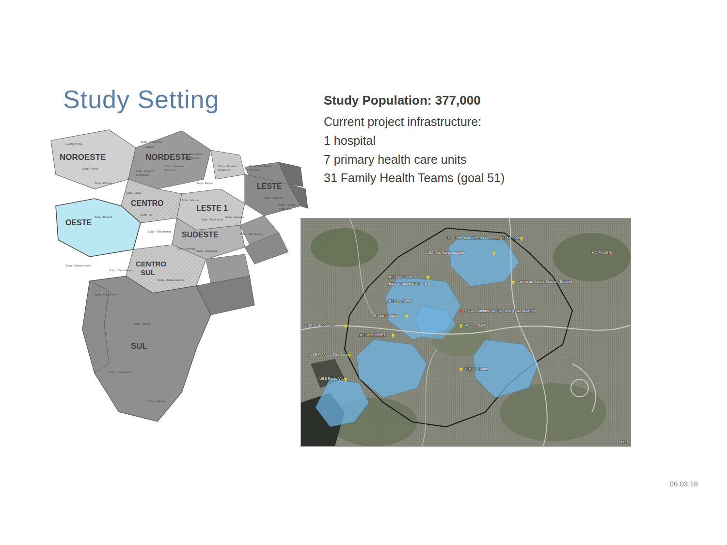Study Setting
Study Population: 377,000
Current project infrastructure:
1 hospital
7 primary health care units
31 Family Health Teams (goal 51)
NOROESTE NORDESTE LESTE CENTRO LESTE 1 OESTE SUDESTE CENTRO SUL SUL UA-PIRITUBA Subp - Perus Subp - Pirituba Subp - Tremembé Jaçanã Subp - Freg. Ó/ Brasilândia Subp - Santana/ Tucuruvi Subp - Vila Maria/ Vila Guilherme Subp - Penha Subp - Ermelino Matarazzo Subp - São Miguel Paulista Subp - Itaquera Subp - Cidade Tiradentes Subp - Lapa Subp - Sé Subp - Mooca Subp - Aricanduva Subp - Itaquera Subp - São Mateus Subp - Butantã Subp - Vila Mariana Subp - Ipiranga Subp - Jabaquara Subp - Campo Limpo Subp - Santo Amaro Subp - Cidade Ademar Subp - M'Boi Mirim Subp - Socorro Subp - Parelheiros Subp - Marsilac
PS - Prof. João Catarin Mezomo (PS Mi Lapa)
UBS Vila Nova Jaguaré
UBS Vila Dalva Hospital Universitário - HU
UBS Jd. d'Abril H. Mario Degni
UBS Jd. Boa Vista
UBS Vila Borges
UBS AMA Jd. São Jorge
UBS Paulo VI
PS Dr. Caetano Virgílio Neto (PSM Butantã)
AE Jd. Peri-Peri
Centro de Saúde Escola - Butantã
UBS Vl. Sônia
HC-FMUSP
2009
06.03.18